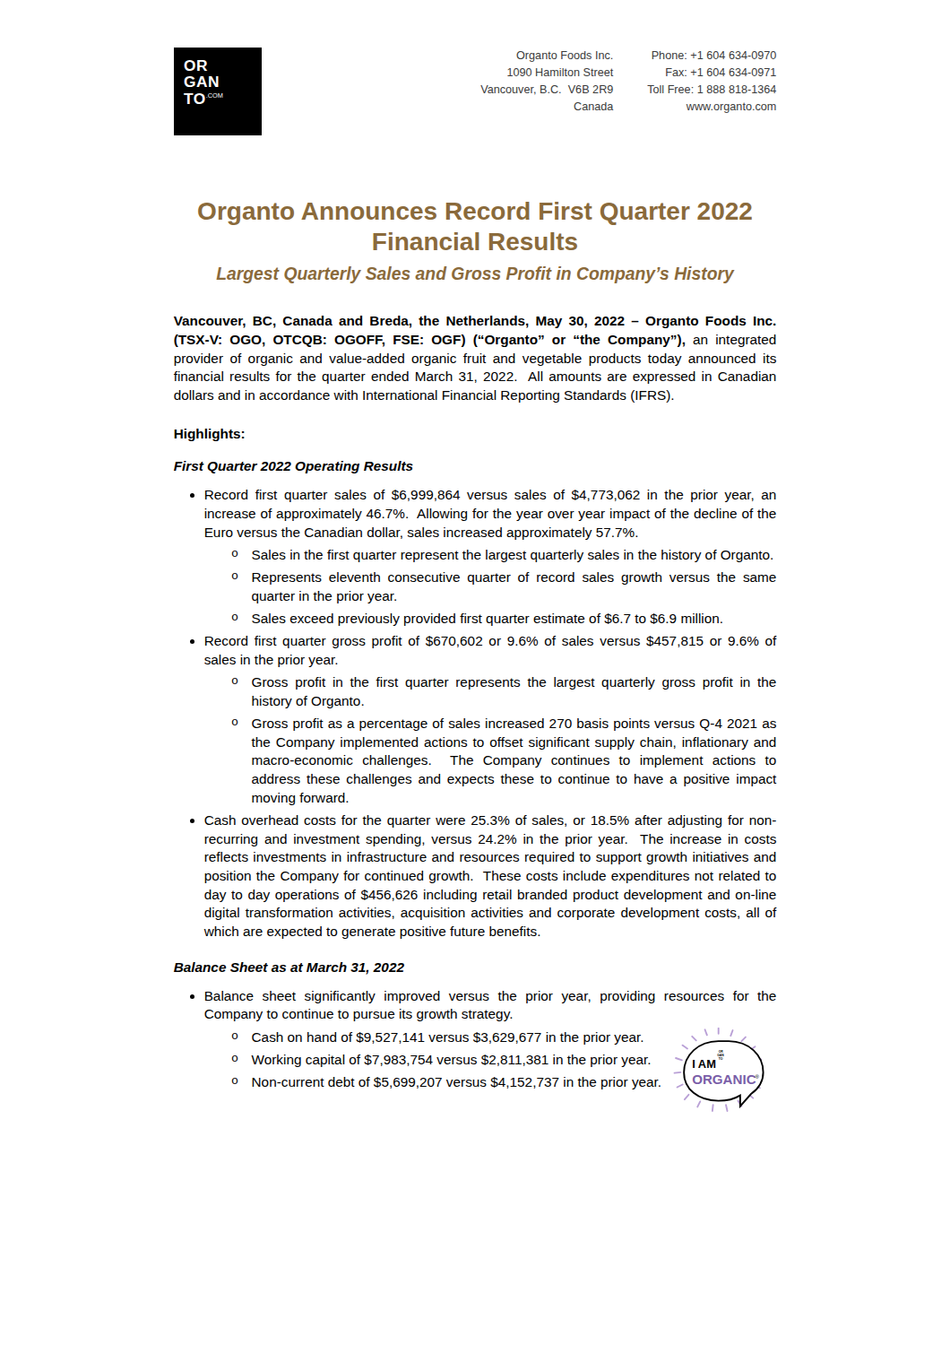OR
GAN
TO.COM
Organto Foods Inc.
1090 Hamilton Street
Vancouver, B.C. V6B 2R9
Canada
Phone: +1 604 634-0970
Fax: +1 604 634-0971
Toll Free: 1 888 818-1364
www.organto.com
Organto Announces Record First Quarter 2022
Financial Results
Largest Quarterly Sales and Gross Profit in Company’s History
Vancouver, BC, Canada and Breda, the Netherlands, May 30, 2022 – Organto Foods Inc. (TSX-V: OGO, OTCQB: OGOFF, FSE: OGF) (“Organto” or “the Company”), an integrated provider of organic and value-added organic fruit and vegetable products today announced its financial results for the quarter ended March 31, 2022. All amounts are expressed in Canadian dollars and in accordance with International Financial Reporting Standards (IFRS).
Highlights:
First Quarter 2022 Operating Results
Record first quarter sales of $6,999,864 versus sales of $4,773,062 in the prior year, an increase of approximately 46.7%. Allowing for the year over year impact of the decline of the Euro versus the Canadian dollar, sales increased approximately 57.7%.
Sales in the first quarter represent the largest quarterly sales in the history of Organto.
Represents eleventh consecutive quarter of record sales growth versus the same quarter in the prior year.
Sales exceed previously provided first quarter estimate of $6.7 to $6.9 million.
Record first quarter gross profit of $670,602 or 9.6% of sales versus $457,815 or 9.6% of sales in the prior year.
Gross profit in the first quarter represents the largest quarterly gross profit in the history of Organto.
Gross profit as a percentage of sales increased 270 basis points versus Q-4 2021 as the Company implemented actions to offset significant supply chain, inflationary and macro-economic challenges. The Company continues to implement actions to address these challenges and expects these to continue to have a positive impact moving forward.
Cash overhead costs for the quarter were 25.3% of sales, or 18.5% after adjusting for non-recurring and investment spending, versus 24.2% in the prior year. The increase in costs reflects investments in infrastructure and resources required to support growth initiatives and position the Company for continued growth. These costs include expenditures not related to day to day operations of $456,626 including retail branded product development and on-line digital transformation activities, acquisition activities and corporate development costs, all of which are expected to generate positive future benefits.
Balance Sheet as at March 31, 2022
Balance sheet significantly improved versus the prior year, providing resources for the Company to continue to pursue its growth strategy.
Cash on hand of $9,527,141 versus $3,629,677 in the prior year.
Working capital of $7,983,754 versus $2,811,381 in the prior year.
Non-current debt of $5,699,207 versus $4,152,737 in the prior year.
I AM ORGANIC ® OR GAN TO